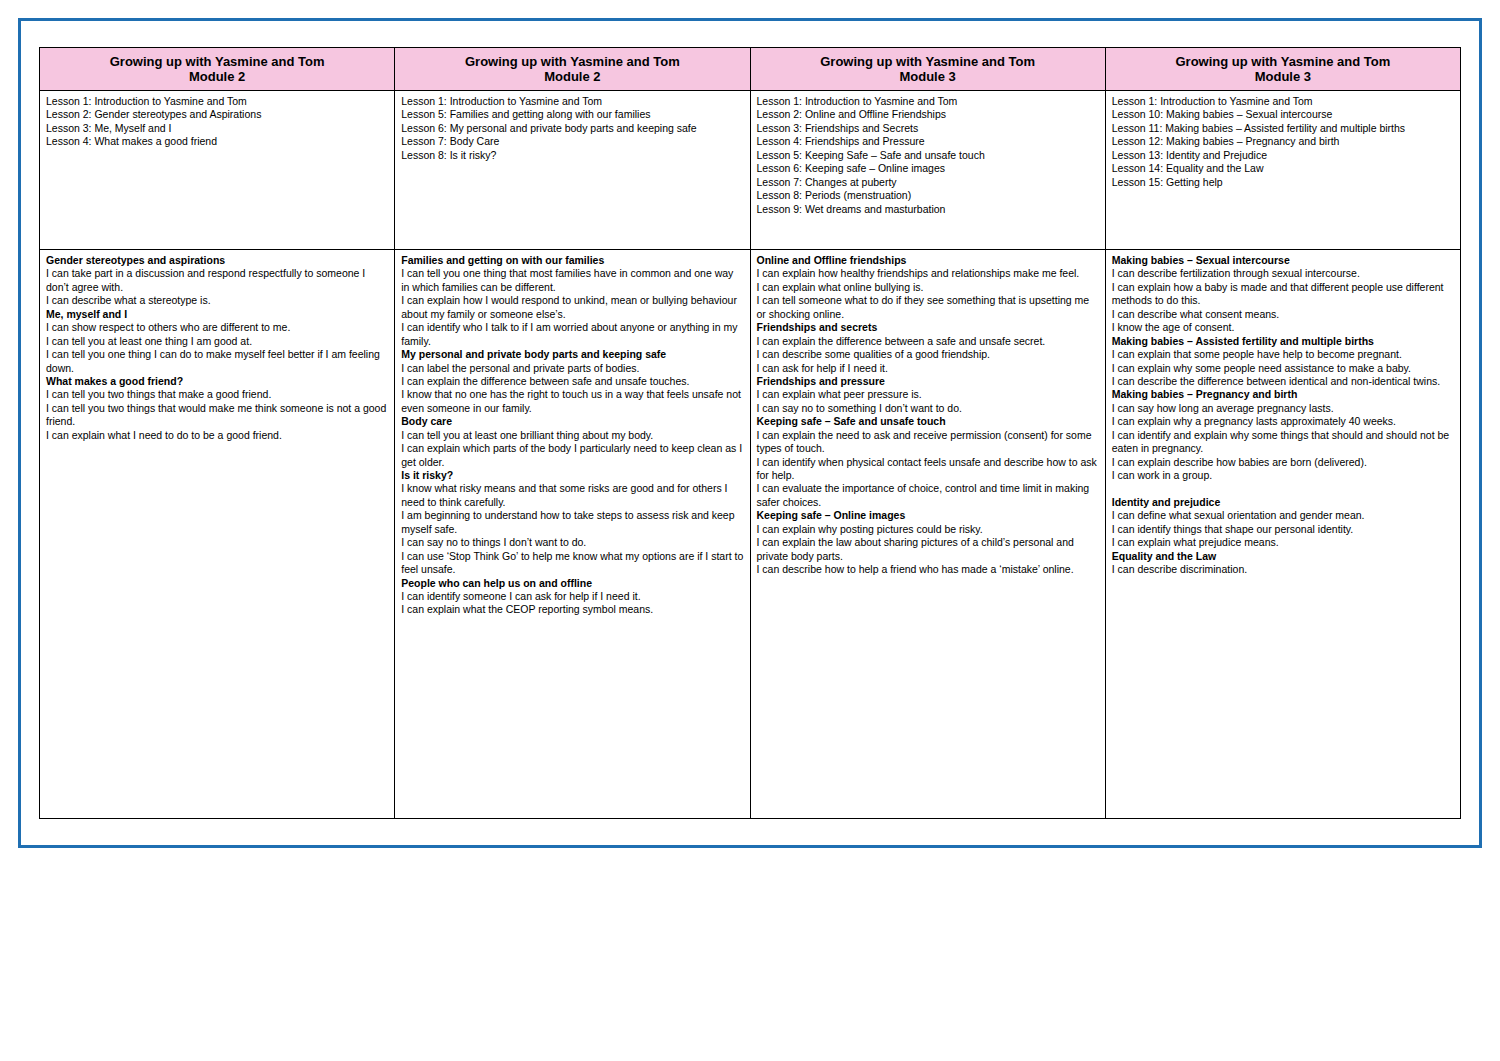| Growing up with Yasmine and Tom Module 2 | Growing up with Yasmine and Tom Module 2 | Growing up with Yasmine and Tom Module 3 | Growing up with Yasmine and Tom Module 3 |
| --- | --- | --- | --- |
| Lesson 1: Introduction to Yasmine and Tom Lesson 2: Gender stereotypes and Aspirations Lesson 3: Me, Myself and I Lesson 4: What makes a good friend | Lesson 1: Introduction to Yasmine and Tom Lesson 5: Families and getting along with our families Lesson 6: My personal and private body parts and keeping safe Lesson 7: Body Care Lesson 8: Is it risky? | Lesson 1: Introduction to Yasmine and Tom Lesson 2: Online and Offline Friendships Lesson 3: Friendships and Secrets Lesson 4: Friendships and Pressure Lesson 5: Keeping Safe – Safe and unsafe touch Lesson 6: Keeping safe – Online images Lesson 7: Changes at puberty Lesson 8: Periods (menstruation) Lesson 9: Wet dreams and masturbation | Lesson 1: Introduction to Yasmine and Tom Lesson 10: Making babies – Sexual intercourse Lesson 11: Making babies – Assisted fertility and multiple births Lesson 12: Making babies – Pregnancy and birth Lesson 13: Identity and Prejudice Lesson 14: Equality and the Law Lesson 15: Getting help |
| Gender stereotypes and aspirations I can take part in a discussion and respond respectfully to someone I don’t agree with. I can describe what a stereotype is. Me, myself and I I can show respect to others who are different to me. I can tell you at least one thing I am good at. I can tell you one thing I can do to make myself feel better if I am feeling down. What makes a good friend? I can tell you two things that make a good friend. I can tell you two things that would make me think someone is not a good friend. I can explain what I need to do to be a good friend. | Families and getting on with our families I can tell you one thing that most families have in common and one way in which families can be different. I can explain how I would respond to unkind, mean or bullying behaviour about my family or someone else’s. I can identify who I talk to if I am worried about anyone or anything in my family. My personal and private body parts and keeping safe I can label the personal and private parts of bodies. I can explain the difference between safe and unsafe touches. I know that no one has the right to touch us in a way that feels unsafe not even someone in our family. Body care I can tell you at least one brilliant thing about my body. I can explain which parts of the body I particularly need to keep clean as I get older. Is it risky? I know what risky means and that some risks are good and for others I need to think carefully. I am beginning to understand how to take steps to assess risk and keep myself safe. I can say no to things I don’t want to do. I can use ‘Stop Think Go’ to help me know what my options are if I start to feel unsafe. People who can help us on and offline I can identify someone I can ask for help if I need it. I can explain what the CEOP reporting symbol means. | Online and Offline friendships I can explain how healthy friendships and relationships make me feel. I can explain what online bullying is. I can tell someone what to do if they see something that is upsetting me or shocking online. Friendships and secrets I can explain the difference between a safe and unsafe secret. I can describe some qualities of a good friendship. I can ask for help if I need it. Friendships and pressure I can explain what peer pressure is. I can say no to something I don’t want to do. Keeping safe – Safe and unsafe touch I can explain the need to ask and receive permission (consent) for some types of touch. I can identify when physical contact feels unsafe and describe how to ask for help. I can evaluate the importance of choice, control and time limit in making safer choices. Keeping safe – Online images I can explain why posting pictures could be risky. I can explain the law about sharing pictures of a child’s personal and private body parts. I can describe how to help a friend who has made a ‘mistake’ online. | Making babies – Sexual intercourse I can describe fertilization through sexual intercourse. I can explain how a baby is made and that different people use different methods to do this. I can describe what consent means. I know the age of consent. Making babies – Assisted fertility and multiple births I can explain that some people have help to become pregnant. I can explain why some people need assistance to make a baby. I can describe the difference between identical and non-identical twins. Making babies – Pregnancy and birth I can say how long an average pregnancy lasts. I can explain why a pregnancy lasts approximately 40 weeks. I can identify and explain why some things that should and should not be eaten in pregnancy. I can explain describe how babies are born (delivered). I can work in a group. Identity and prejudice I can define what sexual orientation and gender mean. I can identify things that shape our personal identity. I can explain what prejudice means. Equality and the Law I can describe discrimination. |